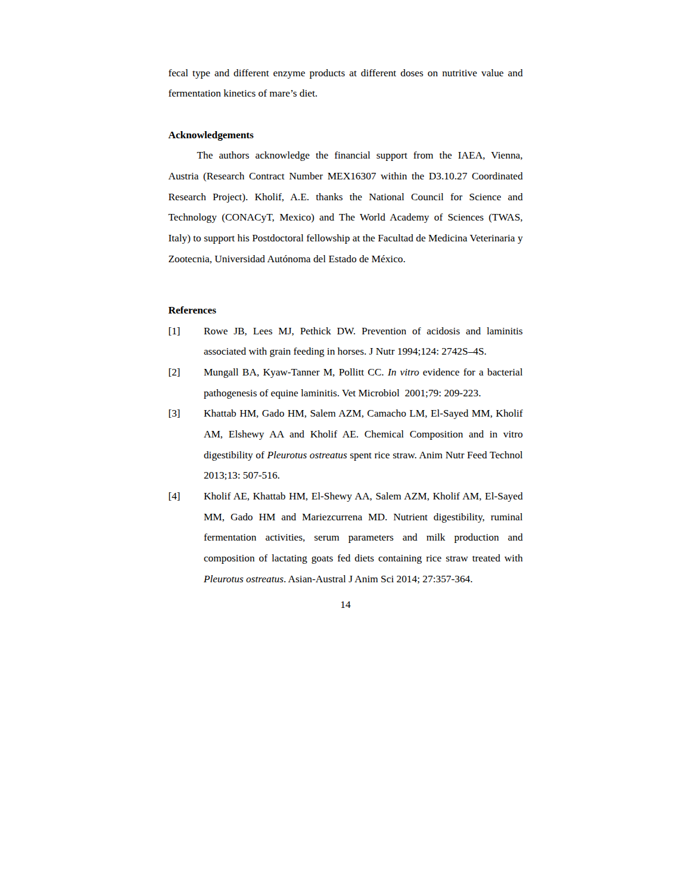fecal type and different enzyme products at different doses on nutritive value and fermentation kinetics of mare’s diet.
Acknowledgements
The authors acknowledge the financial support from the IAEA, Vienna, Austria (Research Contract Number MEX16307 within the D3.10.27 Coordinated Research Project). Kholif, A.E. thanks the National Council for Science and Technology (CONACyT, Mexico) and The World Academy of Sciences (TWAS, Italy) to support his Postdoctoral fellowship at the Facultad de Medicina Veterinaria y Zootecnia, Universidad Autónoma del Estado de México.
References
[1] Rowe JB, Lees MJ, Pethick DW. Prevention of acidosis and laminitis associated with grain feeding in horses. J Nutr 1994;124: 2742S–4S.
[2] Mungall BA, Kyaw-Tanner M, Pollitt CC. In vitro evidence for a bacterial pathogenesis of equine laminitis. Vet Microbiol 2001;79: 209-223.
[3] Khattab HM, Gado HM, Salem AZM, Camacho LM, El-Sayed MM, Kholif AM, Elshewy AA and Kholif AE. Chemical Composition and in vitro digestibility of Pleurotus ostreatus spent rice straw. Anim Nutr Feed Technol 2013;13: 507-516.
[4] Kholif AE, Khattab HM, El-Shewy AA, Salem AZM, Kholif AM, El-Sayed MM, Gado HM and Mariezcurrena MD. Nutrient digestibility, ruminal fermentation activities, serum parameters and milk production and composition of lactating goats fed diets containing rice straw treated with Pleurotus ostreatus. Asian-Austral J Anim Sci 2014; 27:357-364.
14